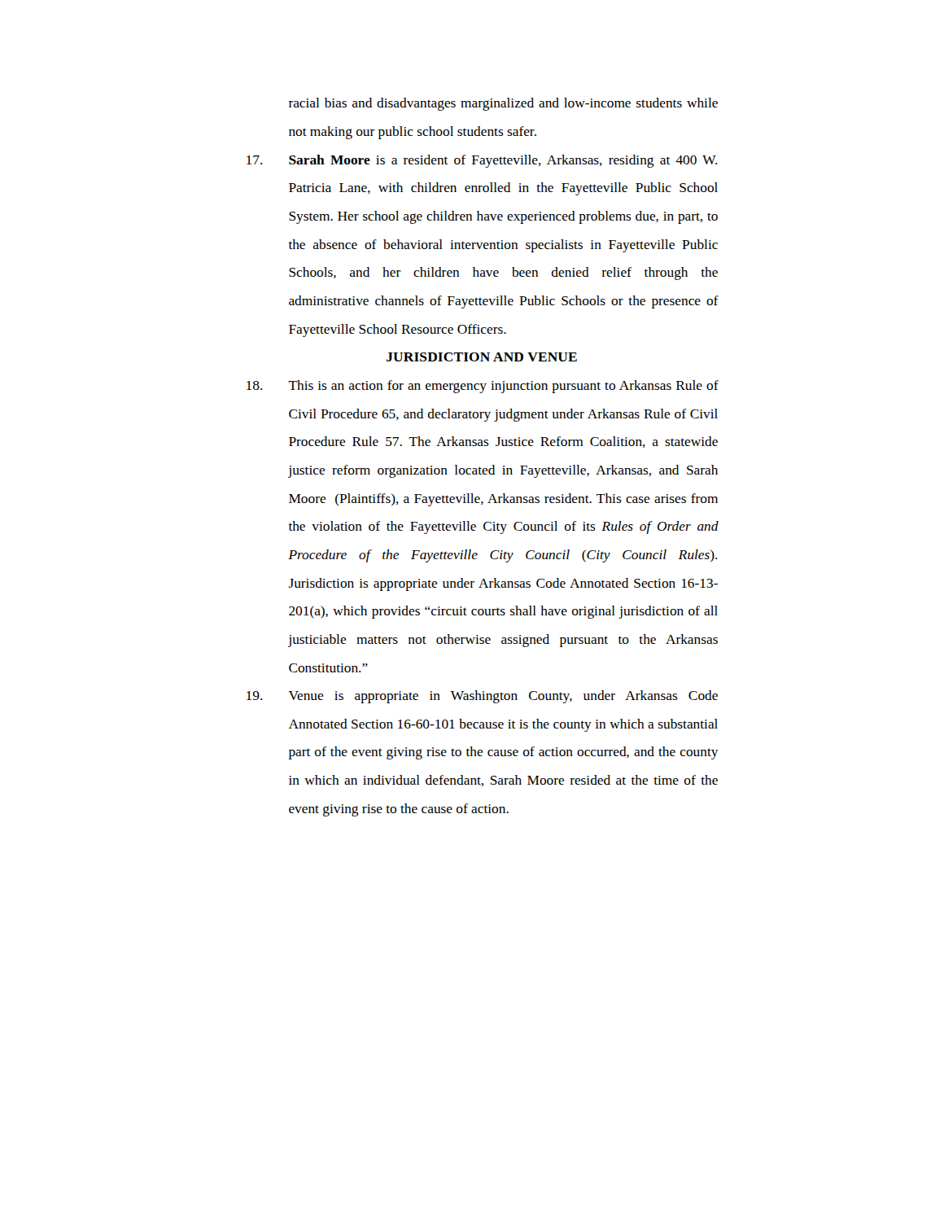racial bias and disadvantages marginalized and low-income students while not making our public school students safer.
Sarah Moore is a resident of Fayetteville, Arkansas, residing at 400 W. Patricia Lane, with children enrolled in the Fayetteville Public School System. Her school age children have experienced problems due, in part, to the absence of behavioral intervention specialists in Fayetteville Public Schools, and her children have been denied relief through the administrative channels of Fayetteville Public Schools or the presence of Fayetteville School Resource Officers.
JURISDICTION AND VENUE
This is an action for an emergency injunction pursuant to Arkansas Rule of Civil Procedure 65, and declaratory judgment under Arkansas Rule of Civil Procedure Rule 57. The Arkansas Justice Reform Coalition, a statewide justice reform organization located in Fayetteville, Arkansas, and Sarah Moore (Plaintiffs), a Fayetteville, Arkansas resident. This case arises from the violation of the Fayetteville City Council of its Rules of Order and Procedure of the Fayetteville City Council (City Council Rules). Jurisdiction is appropriate under Arkansas Code Annotated Section 16-13-201(a), which provides “circuit courts shall have original jurisdiction of all justiciable matters not otherwise assigned pursuant to the Arkansas Constitution.”
Venue is appropriate in Washington County, under Arkansas Code Annotated Section 16-60-101 because it is the county in which a substantial part of the event giving rise to the cause of action occurred, and the county in which an individual defendant, Sarah Moore resided at the time of the event giving rise to the cause of action.